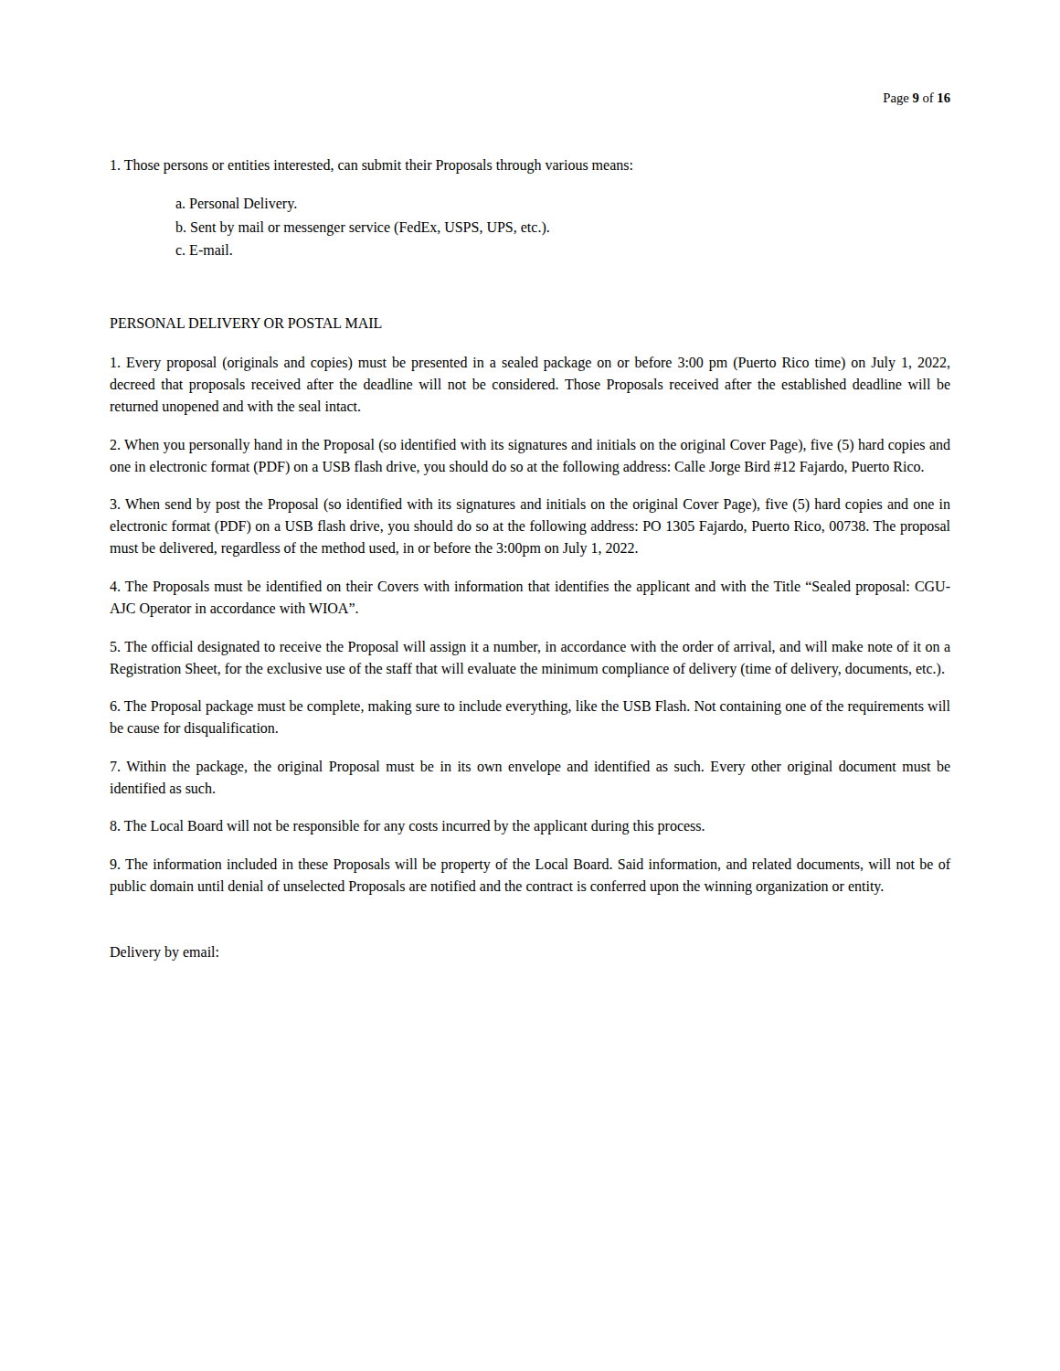Page 9 of 16
1. Those persons or entities interested, can submit their Proposals through various means:
a. Personal Delivery.
b. Sent by mail or messenger service (FedEx, USPS, UPS, etc.).
c. E-mail.
PERSONAL DELIVERY OR POSTAL MAIL
1. Every proposal (originals and copies) must be presented in a sealed package on or before 3:00 pm (Puerto Rico time) on July 1, 2022, decreed that proposals received after the deadline will not be considered. Those Proposals received after the established deadline will be returned unopened and with the seal intact.
2. When you personally hand in the Proposal (so identified with its signatures and initials on the original Cover Page), five (5) hard copies and one in electronic format (PDF) on a USB flash drive, you should do so at the following address: Calle Jorge Bird #12 Fajardo, Puerto Rico.
3. When send by post the Proposal (so identified with its signatures and initials on the original Cover Page), five (5) hard copies and one in electronic format (PDF) on a USB flash drive, you should do so at the following address: PO 1305 Fajardo, Puerto Rico, 00738. The proposal must be delivered, regardless of the method used, in or before the 3:00pm on July 1, 2022.
4. The Proposals must be identified on their Covers with information that identifies the applicant and with the Title “Sealed proposal: CGU-AJC Operator in accordance with WIOA”.
5. The official designated to receive the Proposal will assign it a number, in accordance with the order of arrival, and will make note of it on a Registration Sheet, for the exclusive use of the staff that will evaluate the minimum compliance of delivery (time of delivery, documents, etc.).
6. The Proposal package must be complete, making sure to include everything, like the USB Flash. Not containing one of the requirements will be cause for disqualification.
7. Within the package, the original Proposal must be in its own envelope and identified as such. Every other original document must be identified as such.
8. The Local Board will not be responsible for any costs incurred by the applicant during this process.
9. The information included in these Proposals will be property of the Local Board. Said information, and related documents, will not be of public domain until denial of unselected Proposals are notified and the contract is conferred upon the winning organization or entity.
Delivery by email: